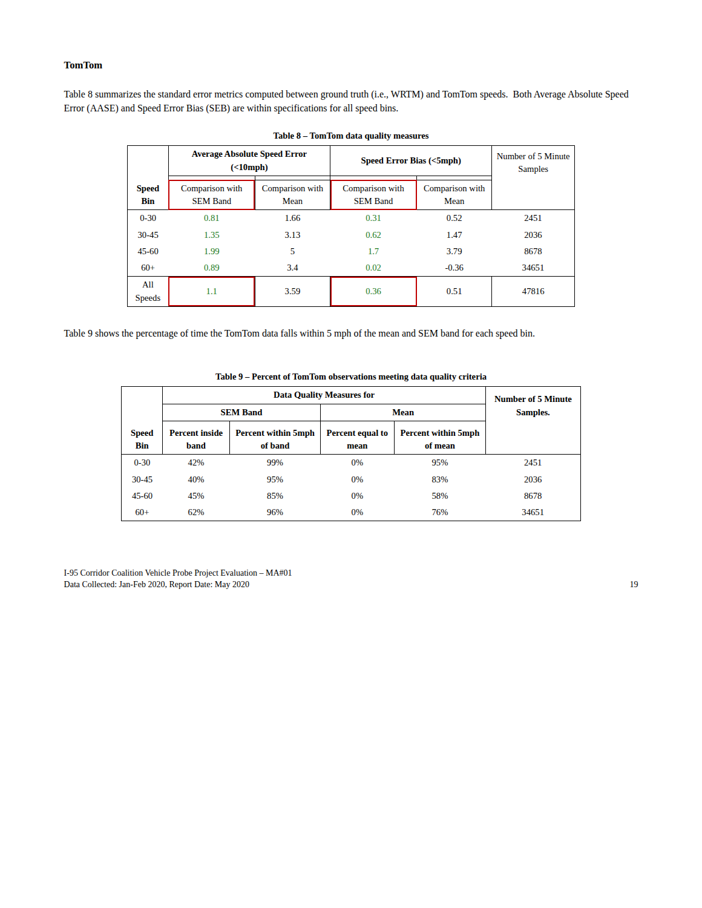TomTom
Table 8 summarizes the standard error metrics computed between ground truth (i.e., WRTM) and TomTom speeds. Both Average Absolute Speed Error (AASE) and Speed Error Bias (SEB) are within specifications for all speed bins.
Table 8 – TomTom data quality measures
| | Average Absolute Speed Error (<10mph) | Speed Error Bias (<5mph) | Number of 5 Minute Samples |
| Speed Bin | Comparison with SEM Band | Comparison with Mean | Comparison with SEM Band | Comparison with Mean | |
| 0-30 | 0.81 | 1.66 | 0.31 | 0.52 | 2451 |
| 30-45 | 1.35 | 3.13 | 0.62 | 1.47 | 2036 |
| 45-60 | 1.99 | 5 | 1.7 | 3.79 | 8678 |
| 60+ | 0.89 | 3.4 | 0.02 | -0.36 | 34651 |
| All Speeds | 1.1 | 3.59 | 0.36 | 0.51 | 47816 |
Table 9 shows the percentage of time the TomTom data falls within 5 mph of the mean and SEM band for each speed bin.
Table 9 – Percent of TomTom observations meeting data quality criteria
| | Data Quality Measures for | Number of 5 Minute Samples . |
| SEM Band | Mean |
| Speed Bin | Percent inside band | Percent within 5mph of band | Percent equal to mean | Percent within 5mph of mean | |
| 0-30 | 42% | 99% | 0% | 95% | 2451 |
| 30-45 | 40% | 95% | 0% | 83% | 2036 |
| 45-60 | 45% | 85% | 0% | 58% | 8678 |
| 60+ | 62% | 96% | 0% | 76% | 34651 |
I-95 Corridor Coalition Vehicle Probe Project Evaluation – MA#01
Data Collected: Jan-Feb 2020, Report Date: May 2020 19